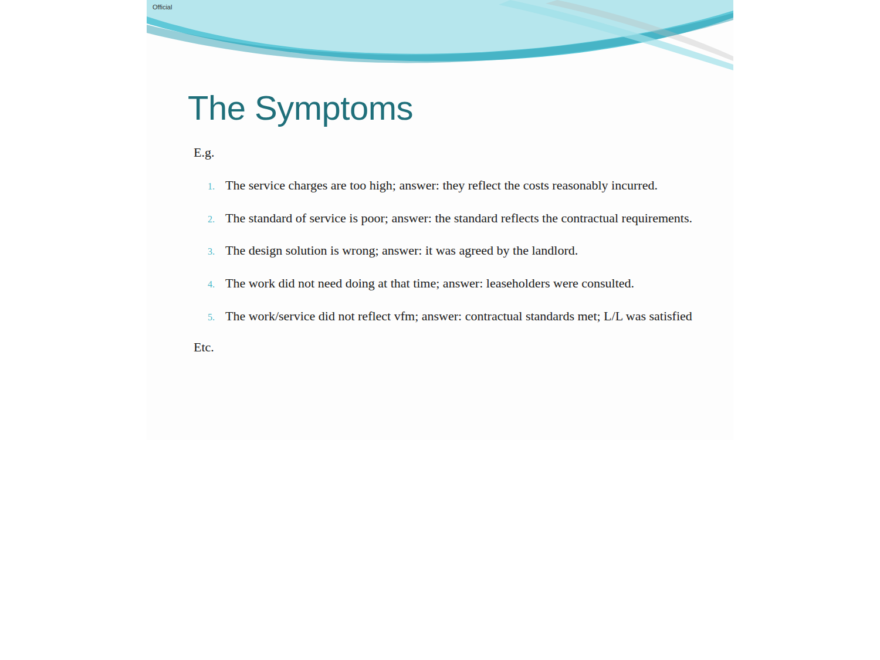Official
The Symptoms
E.g.
The service charges are too high; answer: they reflect the costs reasonably incurred.
The standard of service is poor; answer: the standard reflects the contractual requirements.
The design solution is wrong; answer: it was agreed by the landlord.
The work did not need doing at that time; answer: leaseholders were consulted.
The work/service did not reflect vfm; answer: contractual standards met; L/L was satisfied
Etc.